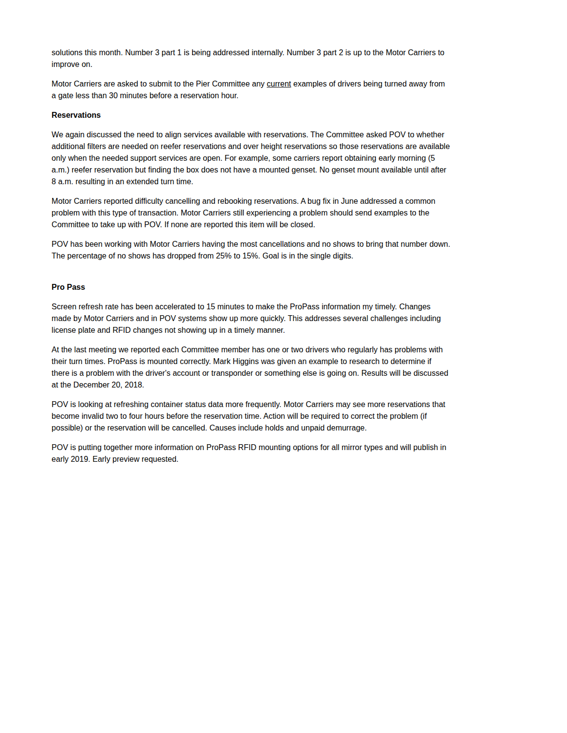solutions this month. Number 3 part 1 is being addressed internally. Number 3 part 2 is up to the Motor Carriers to improve on.
Motor Carriers are asked to submit to the Pier Committee any current examples of drivers being turned away from a gate less than 30 minutes before a reservation hour.
Reservations
We again discussed the need to align services available with reservations. The Committee asked POV to whether additional filters are needed on reefer reservations and over height reservations so those reservations are available only when the needed support services are open. For example, some carriers report obtaining early morning (5 a.m.) reefer reservation but finding the box does not have a mounted genset. No genset mount available until after 8 a.m. resulting in an extended turn time.
Motor Carriers reported difficulty cancelling and rebooking reservations. A bug fix in June addressed a common problem with this type of transaction. Motor Carriers still experiencing a problem should send examples to the Committee to take up with POV. If none are reported this item will be closed.
POV has been working with Motor Carriers having the most cancellations and no shows to bring that number down. The percentage of no shows has dropped from 25% to 15%. Goal is in the single digits.
Pro Pass
Screen refresh rate has been accelerated to 15 minutes to make the ProPass information my timely. Changes made by Motor Carriers and in POV systems show up more quickly. This addresses several challenges including license plate and RFID changes not showing up in a timely manner.
At the last meeting we reported each Committee member has one or two drivers who regularly has problems with their turn times. ProPass is mounted correctly. Mark Higgins was given an example to research to determine if there is a problem with the driver's account or transponder or something else is going on. Results will be discussed at the December 20, 2018.
POV is looking at refreshing container status data more frequently. Motor Carriers may see more reservations that become invalid two to four hours before the reservation time. Action will be required to correct the problem (if possible) or the reservation will be cancelled. Causes include holds and unpaid demurrage.
POV is putting together more information on ProPass RFID mounting options for all mirror types and will publish in early 2019. Early preview requested.